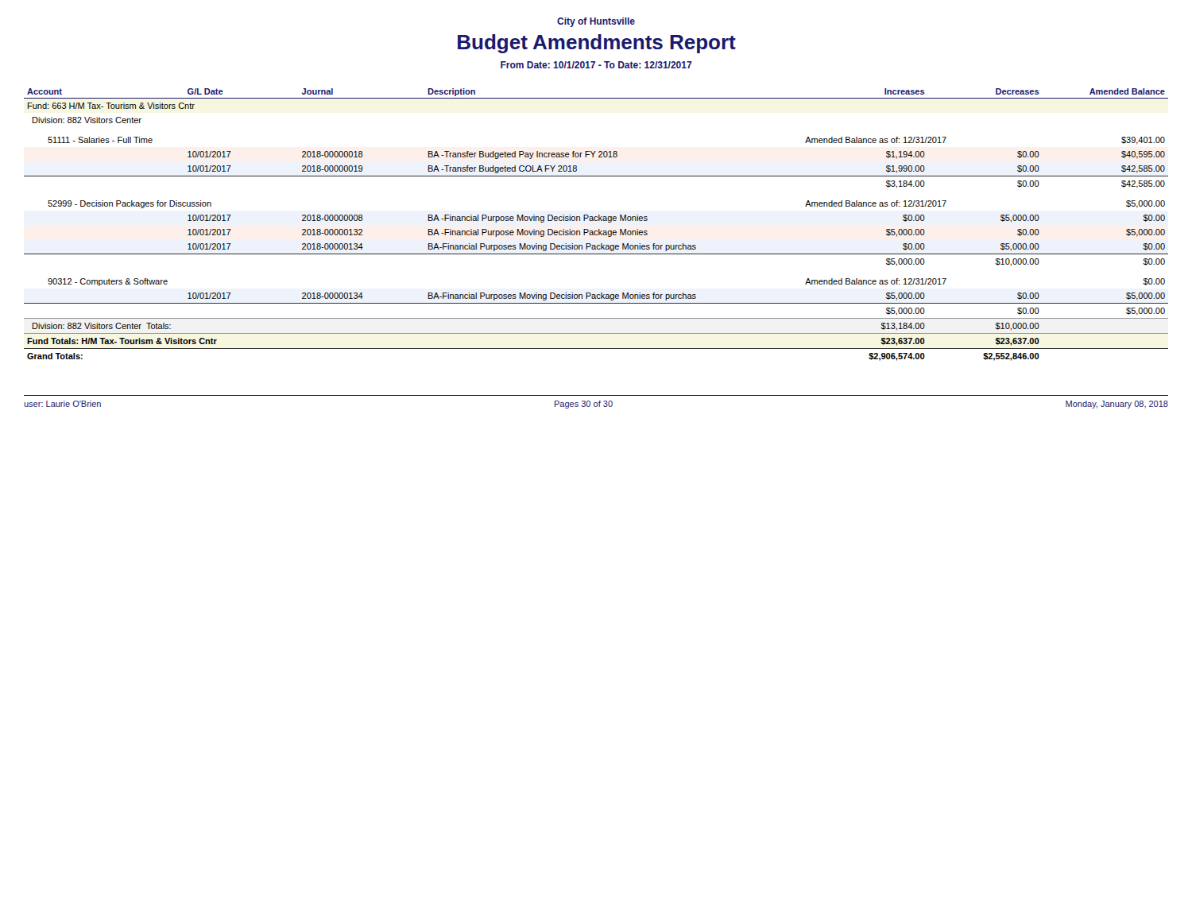City of Huntsville
Budget Amendments Report
From Date: 10/1/2017 - To Date: 12/31/2017
| Account | G/L Date | Journal | Description | Increases | Decreases | Amended Balance |
| --- | --- | --- | --- | --- | --- | --- |
| Fund: 663 H/M Tax- Tourism & Visitors Cntr |
| Division: 882 Visitors Center |
| 51111 - Salaries - Full Time | Amended Balance as of: 12/31/2017 | $39,401.00 |
| | 10/01/2017 | 2018-00000018 | BA -Transfer Budgeted Pay Increase for FY 2018 | $1,194.00 | $0.00 | $40,595.00 |
| | 10/01/2017 | 2018-00000019 | BA -Transfer Budgeted COLA FY 2018 | $1,990.00 | $0.00 | $42,585.00 |
| | $3,184.00 | $0.00 | $42,585.00 |
| 52999 - Decision Packages for Discussion | Amended Balance as of: 12/31/2017 | $5,000.00 |
| | 10/01/2017 | 2018-00000008 | BA -Financial Purpose Moving Decision Package Monies | $0.00 | $5,000.00 | $0.00 |
| | 10/01/2017 | 2018-00000132 | BA -Financial Purpose Moving Decision Package Monies | $5,000.00 | $0.00 | $5,000.00 |
| | 10/01/2017 | 2018-00000134 | BA-Financial Purposes Moving Decision Package Monies for purchas | $0.00 | $5,000.00 | $0.00 |
| | $5,000.00 | $10,000.00 | $0.00 |
| 90312 - Computers & Software | Amended Balance as of: 12/31/2017 | $0.00 |
| | 10/01/2017 | 2018-00000134 | BA-Financial Purposes Moving Decision Package Monies for purchas | $5,000.00 | $0.00 | $5,000.00 |
| | $5,000.00 | $0.00 | $5,000.00 |
| Division: 882 Visitors Center Totals: | $13,184.00 | $10,000.00 | |
| Fund Totals: H/M Tax- Tourism & Visitors Cntr | $23,637.00 | $23,637.00 | |
| Grand Totals: | $2,906,574.00 | $2,552,846.00 | |
user: Laurie O'Brien
Pages 30 of 30
Monday, January 08, 2018